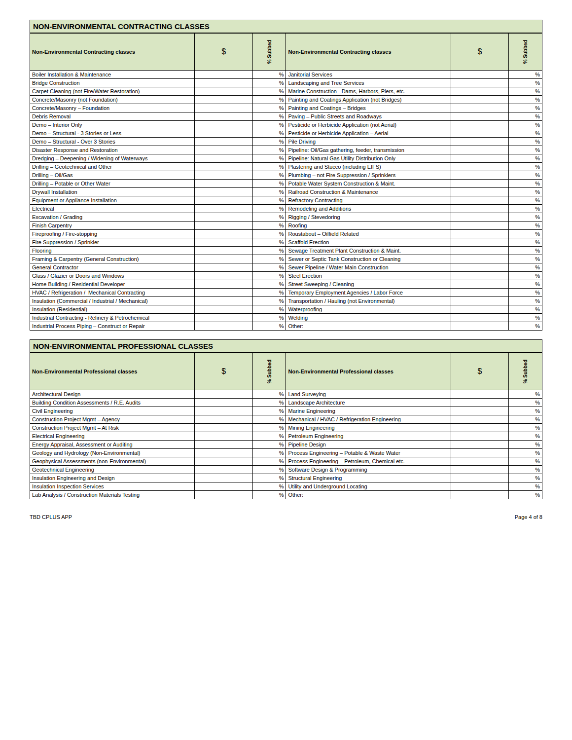NON-ENVIRONMENTAL CONTRACTING CLASSES
| Non-Environmental Contracting classes | $ | % Subbed | Non-Environmental Contracting classes | $ | % Subbed |
| --- | --- | --- | --- | --- | --- |
| Boiler Installation & Maintenance | | % | Janitorial Services | | % |
| Bridge Construction | | % | Landscaping and Tree Services | | % |
| Carpet Cleaning (not Fire/Water Restoration) | | % | Marine Construction - Dams, Harbors, Piers, etc. | | % |
| Concrete/Masonry (not Foundation) | | % | Painting and Coatings Application (not Bridges) | | % |
| Concrete/Masonry – Foundation | | % | Painting and Coatings – Bridges | | % |
| Debris Removal | | % | Paving – Public Streets and Roadways | | % |
| Demo – Interior Only | | % | Pesticide or Herbicide Application (not Aerial) | | % |
| Demo – Structural - 3 Stories or Less | | % | Pesticide or Herbicide Application – Aerial | | % |
| Demo – Structural - Over 3 Stories | | % | Pile Driving | | % |
| Disaster Response and Restoration | | % | Pipeline: Oil/Gas gathering, feeder, transmission | | % |
| Dredging – Deepening / Widening of Waterways | | % | Pipeline: Natural Gas Utility Distribution Only | | % |
| Drilling – Geotechnical and Other | | % | Plastering and Stucco (including EIFS) | | % |
| Drilling – Oil/Gas | | % | Plumbing – not Fire Suppression / Sprinklers | | % |
| Drilling – Potable or Other Water | | % | Potable Water System Construction & Maint. | | % |
| Drywall Installation | | % | Railroad Construction & Maintenance | | % |
| Equipment or Appliance Installation | | % | Refractory Contracting | | % |
| Electrical | | % | Remodeling and Additions | | % |
| Excavation / Grading | | % | Rigging / Stevedoring | | % |
| Finish Carpentry | | % | Roofing | | % |
| Fireproofing / Fire-stopping | | % | Roustabout – Oilfield Related | | % |
| Fire Suppression / Sprinkler | | % | Scaffold Erection | | % |
| Flooring | | % | Sewage Treatment Plant Construction & Maint. | | % |
| Framing & Carpentry (General Construction) | | % | Sewer or Septic Tank Construction or Cleaning | | % |
| General Contractor | | % | Sewer Pipeline / Water Main Construction | | % |
| Glass / Glazier or Doors and Windows | | % | Steel Erection | | % |
| Home Building / Residential Developer | | % | Street Sweeping / Cleaning | | % |
| HVAC / Refrigeration / Mechanical Contracting | | % | Temporary Employment Agencies / Labor Force | | % |
| Insulation (Commercial / Industrial / Mechanical) | | % | Transportation / Hauling (not Environmental) | | % |
| Insulation (Residential) | | % | Waterproofing | | % |
| Industrial Contracting - Refinery & Petrochemical | | % | Welding | | % |
| Industrial Process Piping – Construct or Repair | | % | Other: | | % |
NON-ENVIRONMENTAL PROFESSIONAL CLASSES
| Non-Environmental Professional classes | $ | % Subbed | Non-Environmental Professional classes | $ | % Subbed |
| --- | --- | --- | --- | --- | --- |
| Architectural Design | | % | Land Surveying | | % |
| Building Condition Assessments / R.E. Audits | | % | Landscape Architecture | | % |
| Civil Engineering | | % | Marine Engineering | | % |
| Construction Project Mgmt – Agency | | % | Mechanical / HVAC / Refrigeration Engineering | | % |
| Construction Project Mgmt – At Risk | | % | Mining Engineering | | % |
| Electrical Engineering | | % | Petroleum Engineering | | % |
| Energy Appraisal, Assessment or Auditing | | % | Pipeline Design | | % |
| Geology and Hydrology (Non-Environmental) | | % | Process Engineering – Potable & Waste Water | | % |
| Geophysical Assessments (non-Environmental) | | % | Process Engineering – Petroleum, Chemical etc. | | % |
| Geotechnical Engineering | | % | Software Design & Programming | | % |
| Insulation Engineering and Design | | % | Structural Engineering | | % |
| Insulation Inspection Services | | % | Utility and Underground Locating | | % |
| Lab Analysis / Construction Materials Testing | | % | Other: | | % |
TBD CPLUS APP Page 4 of 8